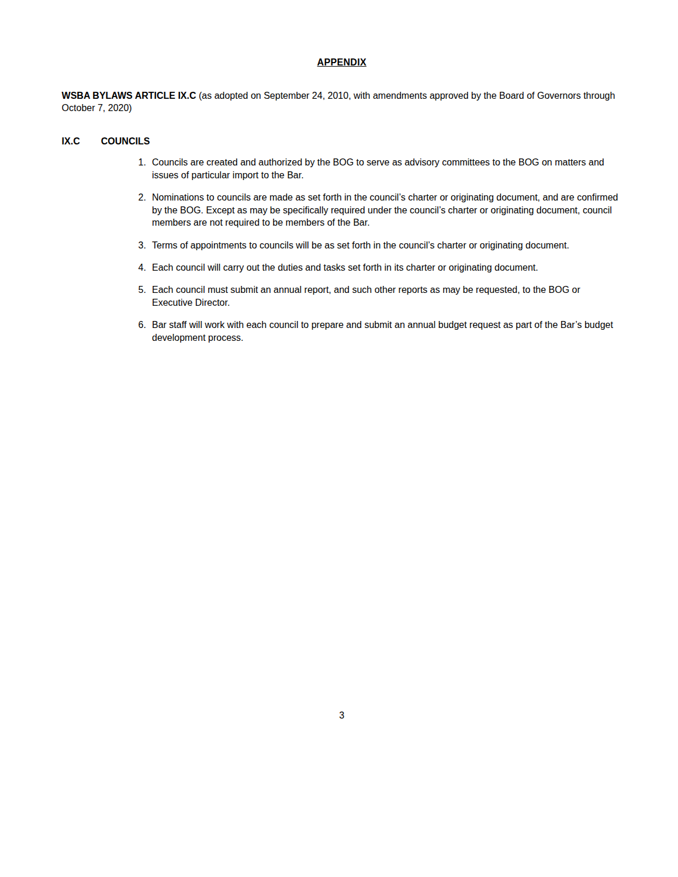APPENDIX
WSBA BYLAWS ARTICLE IX.C (as adopted on September 24, 2010, with amendments approved by the Board of Governors through October 7, 2020)
IX.C COUNCILS
Councils are created and authorized by the BOG to serve as advisory committees to the BOG on matters and issues of particular import to the Bar.
Nominations to councils are made as set forth in the council’s charter or originating document, and are confirmed by the BOG. Except as may be specifically required under the council’s charter or originating document, council members are not required to be members of the Bar.
Terms of appointments to councils will be as set forth in the council’s charter or originating document.
Each council will carry out the duties and tasks set forth in its charter or originating document.
Each council must submit an annual report, and such other reports as may be requested, to the BOG or Executive Director.
Bar staff will work with each council to prepare and submit an annual budget request as part of the Bar’s budget development process.
3